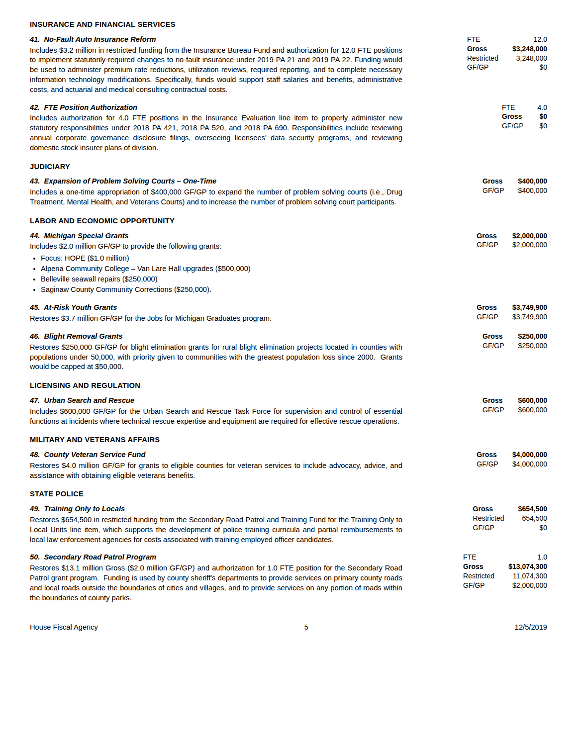INSURANCE AND FINANCIAL SERVICES
41. No-Fault Auto Insurance Reform
Includes $3.2 million in restricted funding from the Insurance Bureau Fund and authorization for 12.0 FTE positions to implement statutorily-required changes to no-fault insurance under 2019 PA 21 and 2019 PA 22. Funding would be used to administer premium rate reductions, utilization reviews, required reporting, and to complete necessary information technology modifications. Specifically, funds would support staff salaries and benefits, administrative costs, and actuarial and medical consulting contractual costs.
FTE
12.0
Gross
$3,248,000
Restricted
3,248,000
GF/GP
$0
42. FTE Position Authorization
Includes authorization for 4.0 FTE positions in the Insurance Evaluation line item to properly administer new statutory responsibilities under 2018 PA 421, 2018 PA 520, and 2018 PA 690. Responsibilities include reviewing annual corporate governance disclosure filings, overseeing licensees' data security programs, and reviewing domestic stock insurer plans of division.
FTE
4.0
Gross
$0
GF/GP
$0
JUDICIARY
43. Expansion of Problem Solving Courts – One-Time
Includes a one-time appropriation of $400,000 GF/GP to expand the number of problem solving courts (i.e., Drug Treatment, Mental Health, and Veterans Courts) and to increase the number of problem solving court participants.
Gross
$400,000
GF/GP
$400,000
LABOR AND ECONOMIC OPPORTUNITY
44. Michigan Special Grants
Includes $2.0 million GF/GP to provide the following grants:
Focus: HOPE ($1.0 million)
Alpena Community College – Van Lare Hall upgrades ($500,000)
Belleville seawall repairs ($250,000)
Saginaw County Community Corrections ($250,000).
Gross
$2,000,000
GF/GP
$2,000,000
45. At-Risk Youth Grants
Restores $3.7 million GF/GP for the Jobs for Michigan Graduates program.
Gross
$3,749,900
GF/GP
$3,749,900
46. Blight Removal Grants
Restores $250,000 GF/GP for blight elimination grants for rural blight elimination projects located in counties with populations under 50,000, with priority given to communities with the greatest population loss since 2000. Grants would be capped at $50,000.
Gross
$250,000
GF/GP
$250,000
LICENSING AND REGULATION
47. Urban Search and Rescue
Includes $600,000 GF/GP for the Urban Search and Rescue Task Force for supervision and control of essential functions at incidents where technical rescue expertise and equipment are required for effective rescue operations.
Gross
$600,000
GF/GP
$600,000
MILITARY AND VETERANS AFFAIRS
48. County Veteran Service Fund
Restores $4.0 million GF/GP for grants to eligible counties for veteran services to include advocacy, advice, and assistance with obtaining eligible veterans benefits.
Gross
$4,000,000
GF/GP
$4,000,000
STATE POLICE
49. Training Only to Locals
Restores $654,500 in restricted funding from the Secondary Road Patrol and Training Fund for the Training Only to Local Units line item, which supports the development of police training curricula and partial reimbursements to local law enforcement agencies for costs associated with training employed officer candidates.
Gross
$654,500
Restricted
654,500
GF/GP
$0
50. Secondary Road Patrol Program
Restores $13.1 million Gross ($2.0 million GF/GP) and authorization for 1.0 FTE position for the Secondary Road Patrol grant program. Funding is used by county sheriff's departments to provide services on primary county roads and local roads outside the boundaries of cities and villages, and to provide services on any portion of roads within the boundaries of county parks.
FTE
1.0
Gross
$13,074,300
Restricted
11,074,300
GF/GP
$2,000,000
House Fiscal Agency
5
12/5/2019